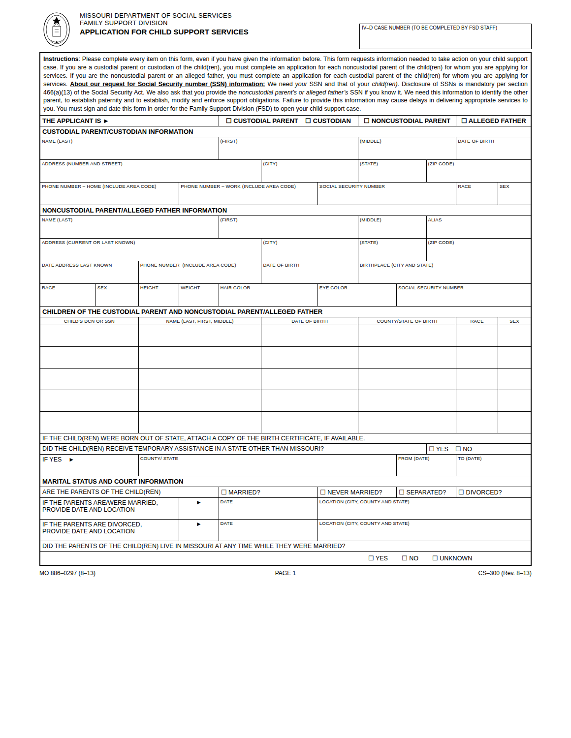MISSOURI DEPARTMENT OF SOCIAL SERVICES
FAMILY SUPPORT DIVISION
APPLICATION FOR CHILD SUPPORT SERVICES
IV–D CASE NUMBER (TO BE COMPLETED BY FSD STAFF)
| Instructions : Please complete every item on this form, even if you have given the information before. This form requests information needed to take action on your child support case. If you are a custodial parent or custodian of the child(ren), you must complete an application for each noncustodial parent of the child(ren) for whom you are applying for services. If you are the noncustodial parent or an alleged father, you must complete an application for each custodial parent of the child(ren) for whom you are applying for services. About our request for Social Security number (SSN) information: We need your SSN and that of your child(ren). Disclosure of SSNs is mandatory per section 466(a)(13) of the Social Security Act. We also ask that you provide the noncustodial parent’s or alleged father’s SSN if you know it. We need this information to identify the other parent, to establish paternity and to establish, modify and enforce support obligations. Failure to provide this information may cause delays in delivering appropriate services to you. You must sign and date this form in order for the Family Support Division (FSD) to open your child support case. |
| THE APPLICANT IS ► | ☐ CUSTODIAL PARENT ☐ CUSTODIAN | ☐ NONCUSTODIAL PARENT | ☐ ALLEGED FATHER |
| CUSTODIAL PARENT/CUSTODIAN INFORMATION |
| NAME (LAST) | (FIRST) | (MIDDLE) | DATE OF BIRTH |
| ADDRESS (NUMBER AND STREET) | (CITY) | (STATE) | (ZIP CODE) |
| PHONE NUMBER – HOME (INCLUDE AREA CODE) | PHONE NUMBER – WORK (INCLUDE AREA CODE) | SOCIAL SECURITY NUMBER | RACE | SEX |
| NONCUSTODIAL PARENT/ALLEGED FATHER INFORMATION |
| NAME (LAST) | (FIRST) | (MIDDLE) | ALIAS |
| ADDRESS (CURRENT OR LAST KNOWN) | (CITY) | (STATE) | (ZIP CODE) |
| DATE ADDRESS LAST KNOWN | PHONE NUMBER (INCLUDE AREA CODE) | DATE OF BIRTH | BIRTHPLACE (CITY AND STATE) |
| RACE | SEX | HEIGHT | WEIGHT | HAIR COLOR | EYE COLOR | SOCIAL SECURITY NUMBER |
| CHILDREN OF THE CUSTODIAL PARENT AND NONCUSTODIAL PARENT/ALLEGED FATHER |
| CHILD’S DCN OR SSN | NAME (LAST, FIRST, MIDDLE) | DATE OF BIRTH | COUNTY/STATE OF BIRTH | RACE | SEX |
| IF THE CHILD(REN) WERE BORN OUT OF STATE, ATTACH A COPY OF THE BIRTH CERTIFICATE, IF AVAILABLE. |
| DID THE CHILD(REN) RECEIVE TEMPORARY ASSISTANCE IN A STATE OTHER THAN MISSOURI? | ☐ YES ☐ NO |
| IF YES ► | COUNTY/ STATE | FROM (DATE) | TO (DATE) |
| MARITAL STATUS AND COURT INFORMATION |
| ARE THE PARENTS OF THE CHILD(REN) | ☐ MARRIED? | ☐ NEVER MARRIED? | ☐ SEPARATED? | ☐ DIVORCED? |
| IF THE PARENTS ARE/WERE MARRIED, PROVIDE DATE AND LOCATION | ► | DATE | LOCATION (CITY, COUNTY AND STATE) |
| IF THE PARENTS ARE DIVORCED, PROVIDE DATE AND LOCATION | ► | DATE | LOCATION (CITY, COUNTY AND STATE) |
| DID THE PARENTS OF THE CHILD(REN) LIVE IN MISSOURI AT ANY TIME WHILE THEY WERE MARRIED? |
| ☐ YES ☐ NO ☐ UNKNOWN |
MO 886–0297 (8–13)
PAGE 1
CS–300 (Rev. 8–13)